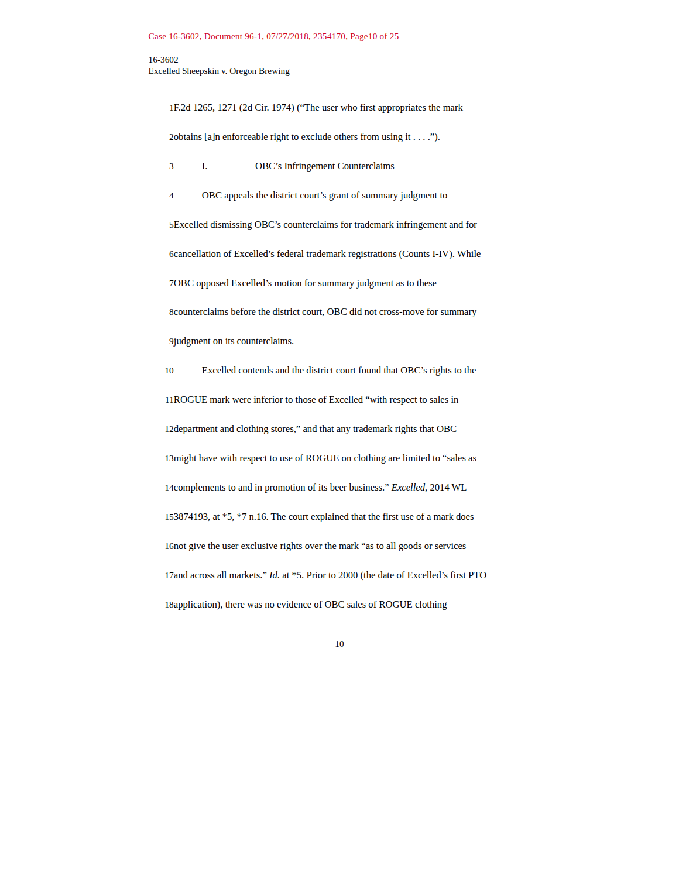Case 16-3602, Document 96-1, 07/27/2018, 2354170, Page10 of 25
16-3602
Excelled Sheepskin v. Oregon Brewing
| 1 | F.2d 1265, 1271 (2d Cir. 1974) (“The user who first appropriates the mark |
| 2 | obtains [a]n enforceable right to exclude others from using it . . . .”). |
| 3 | I. OBC’s Infringement Counterclaims |
| 4 | OBC appeals the district court’s grant of summary judgment to |
| 5 | Excelled dismissing OBC’s counterclaims for trademark infringement and for |
| 6 | cancellation of Excelled’s federal trademark registrations (Counts I-IV). While |
| 7 | OBC opposed Excelled’s motion for summary judgment as to these |
| 8 | counterclaims before the district court, OBC did not cross-move for summary |
| 9 | judgment on its counterclaims. |
| 10 | Excelled contends and the district court found that OBC’s rights to the |
| 11 | ROGUE mark were inferior to those of Excelled “with respect to sales in |
| 12 | department and clothing stores,” and that any trademark rights that OBC |
| 13 | might have with respect to use of ROGUE on clothing are limited to “sales as |
| 14 | complements to and in promotion of its beer business.” Excelled , 2014 WL |
| 15 | 3874193, at *5, *7 n.16. The court explained that the first use of a mark does |
| 16 | not give the user exclusive rights over the mark “as to all goods or services |
| 17 | and across all markets.” Id. at *5. Prior to 2000 (the date of Excelled’s first PTO |
| 18 | application), there was no evidence of OBC sales of ROGUE clothing |
10